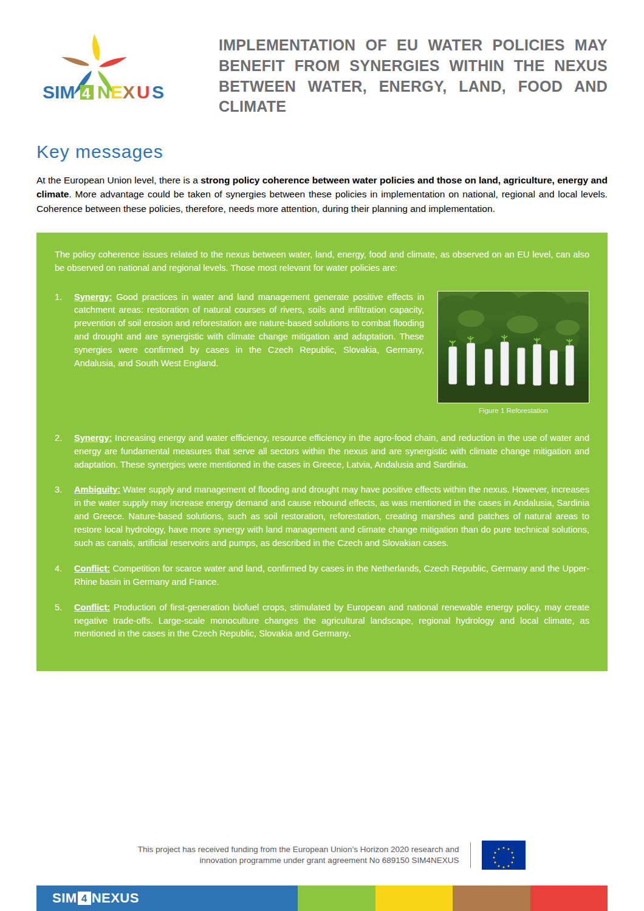SIM 4 N E X U S
IMPLEMENTATION OF EU WATER POLICIES MAY BENEFIT FROM SYNERGIES WITHIN THE NEXUS BETWEEN WATER, ENERGY, LAND, FOOD AND CLIMATE
Key messages
At the European Union level, there is a strong policy coherence between water policies and those on land, agriculture, energy and climate. More advantage could be taken of synergies between these policies in implementation on national, regional and local levels. Coherence between these policies, therefore, needs more attention, during their planning and implementation.
The policy coherence issues related to the nexus between water, land, energy, food and climate, as observed on an EU level, can also be observed on national and regional levels. Those most relevant for water policies are:
Figure 1 Reforestation
Synergy: Good practices in water and land management generate positive effects in catchment areas: restoration of natural courses of rivers, soils and infiltration capacity, prevention of soil erosion and reforestation are nature-based solutions to combat flooding and drought and are synergistic with climate change mitigation and adaptation. These synergies were confirmed by cases in the Czech Republic, Slovakia, Germany, Andalusia, and South West England.
Synergy: Increasing energy and water efficiency, resource efficiency in the agro-food chain, and reduction in the use of water and energy are fundamental measures that serve all sectors within the nexus and are synergistic with climate change mitigation and adaptation. These synergies were mentioned in the cases in Greece, Latvia, Andalusia and Sardinia.
Ambiguity: Water supply and management of flooding and drought may have positive effects within the nexus. However, increases in the water supply may increase energy demand and cause rebound effects, as was mentioned in the cases in Andalusia, Sardinia and Greece. Nature-based solutions, such as soil restoration, reforestation, creating marshes and patches of natural areas to restore local hydrology, have more synergy with land management and climate change mitigation than do pure technical solutions, such as canals, artificial reservoirs and pumps, as described in the Czech and Slovakian cases.
Conflict: Competition for scarce water and land, confirmed by cases in the Netherlands, Czech Republic, Germany and the Upper-Rhine basin in Germany and France.
Conflict: Production of first-generation biofuel crops, stimulated by European and national renewable energy policy, may create negative trade-offs. Large-scale monoculture changes the agricultural landscape, regional hydrology and local climate, as mentioned in the cases in the Czech Republic, Slovakia and Germany.
This project has received funding from the European Union’s Horizon 2020 research and innovation programme under grant agreement No 689150 SIM4NEXUS
SIM4 NEXUS